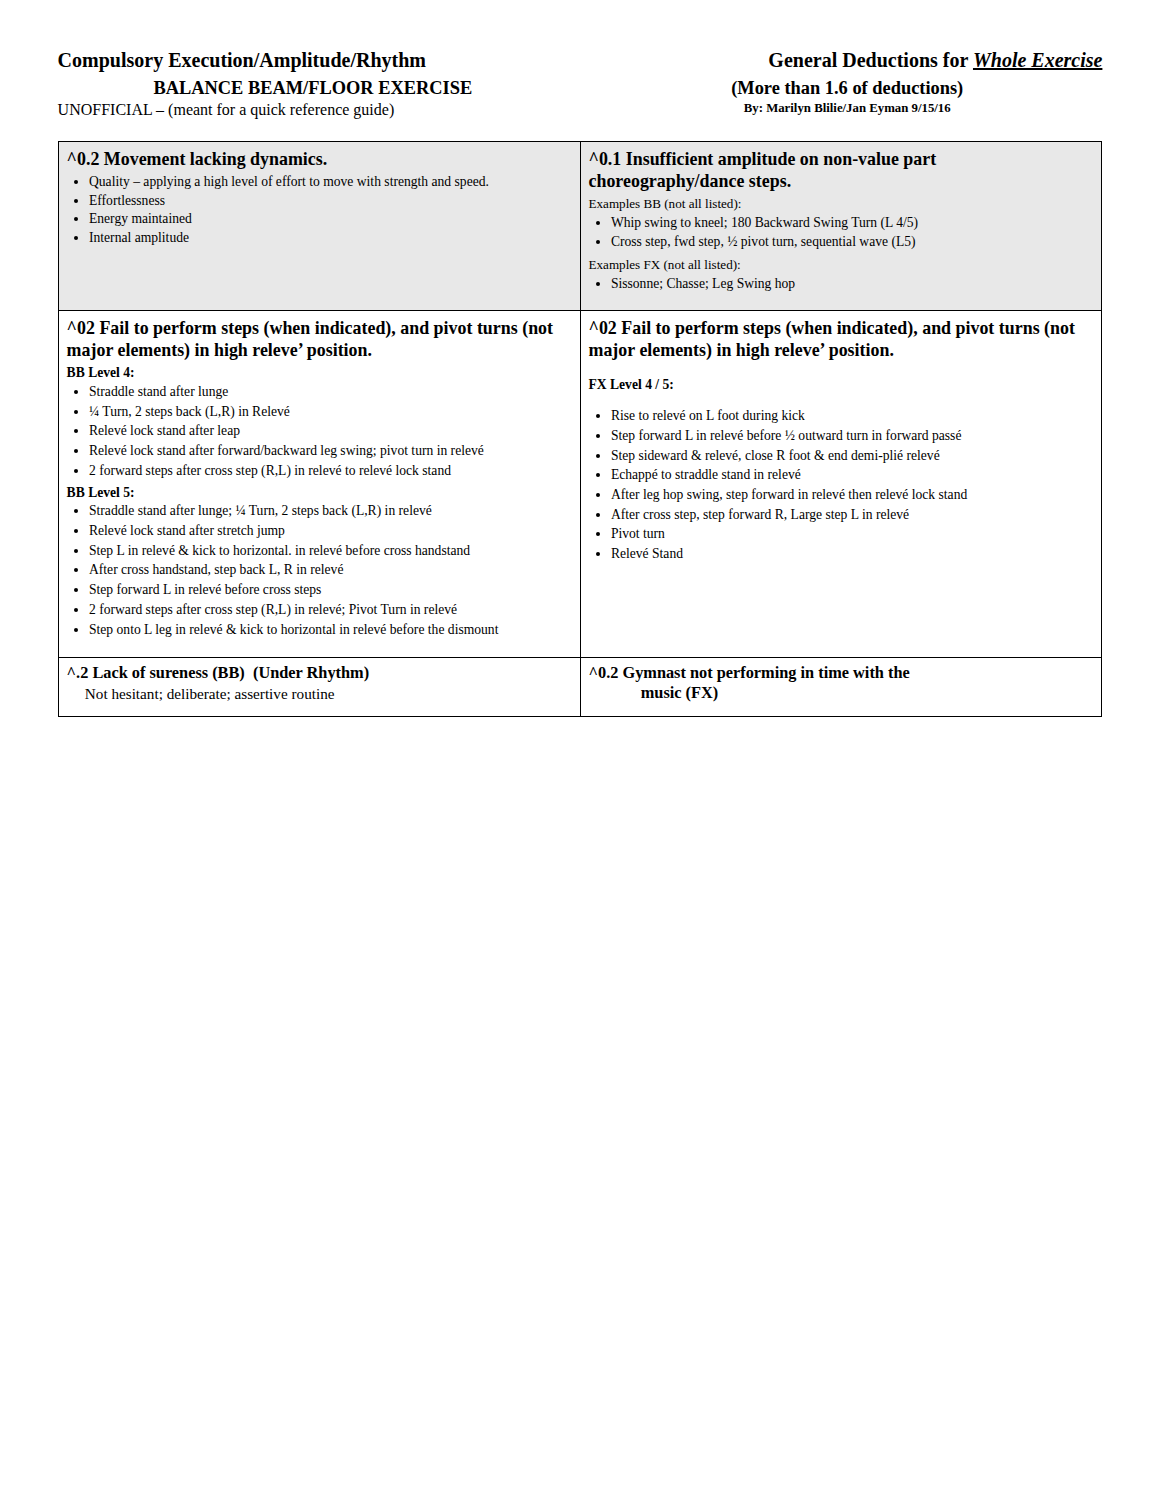Compulsory Execution/Amplitude/Rhythm
General Deductions for Whole Exercise
BALANCE BEAM/FLOOR EXERCISE
UNOFFICIAL – (meant for a quick reference guide)
(More than 1.6 of deductions)
By: Marilyn Blilie/Jan Eyman 9/15/16
| ^0.2 Movement lacking dynamics. Quality – applying a high level of effort to move with strength and speed. Effortlessness Energy maintained Internal amplitude | ^0.1 Insufficient amplitude on non-value part choreography/dance steps. Examples BB (not all listed): Whip swing to kneel; 180 Backward Swing Turn (L 4/5) Cross step, fwd step, ½ pivot turn, sequential wave (L5) Examples FX (not all listed): Sissonne; Chasse; Leg Swing hop |
| ^02 Fail to perform steps (when indicated), and pivot turns (not major elements) in high releve’ position. BB Level 4: Straddle stand after lunge ¼ Turn, 2 steps back (L,R) in Relevé Relevé lock stand after leap Relevé lock stand after forward/backward leg swing; pivot turn in relevé 2 forward steps after cross step (R,L) in relevé to relevé lock stand BB Level 5: Straddle stand after lunge; ¼ Turn, 2 steps back (L,R) in relevé Relevé lock stand after stretch jump Step L in relevé & kick to horizontal. in relevé before cross handstand After cross handstand, step back L, R in relevé Step forward L in relevé before cross steps 2 forward steps after cross step (R,L) in relevé; Pivot Turn in relevé Step onto L leg in relevé & kick to horizontal in relevé before the dismount | ^02 Fail to perform steps (when indicated), and pivot turns (not major elements) in high releve’ position. FX Level 4 / 5: Rise to relevé on L foot during kick Step forward L in relevé before ½ outward turn in forward passé Step sideward & relevé, close R foot & end demi-plié relevé Echappé to straddle stand in relevé After leg hop swing, step forward in relevé then relevé lock stand After cross step, step forward R, Large step L in relevé Pivot turn Relevé Stand |
| ^.2 Lack of sureness (BB) (Under Rhythm) Not hesitant; deliberate; assertive routine | ^0.2 Gymnast not performing in time with the music (FX) |